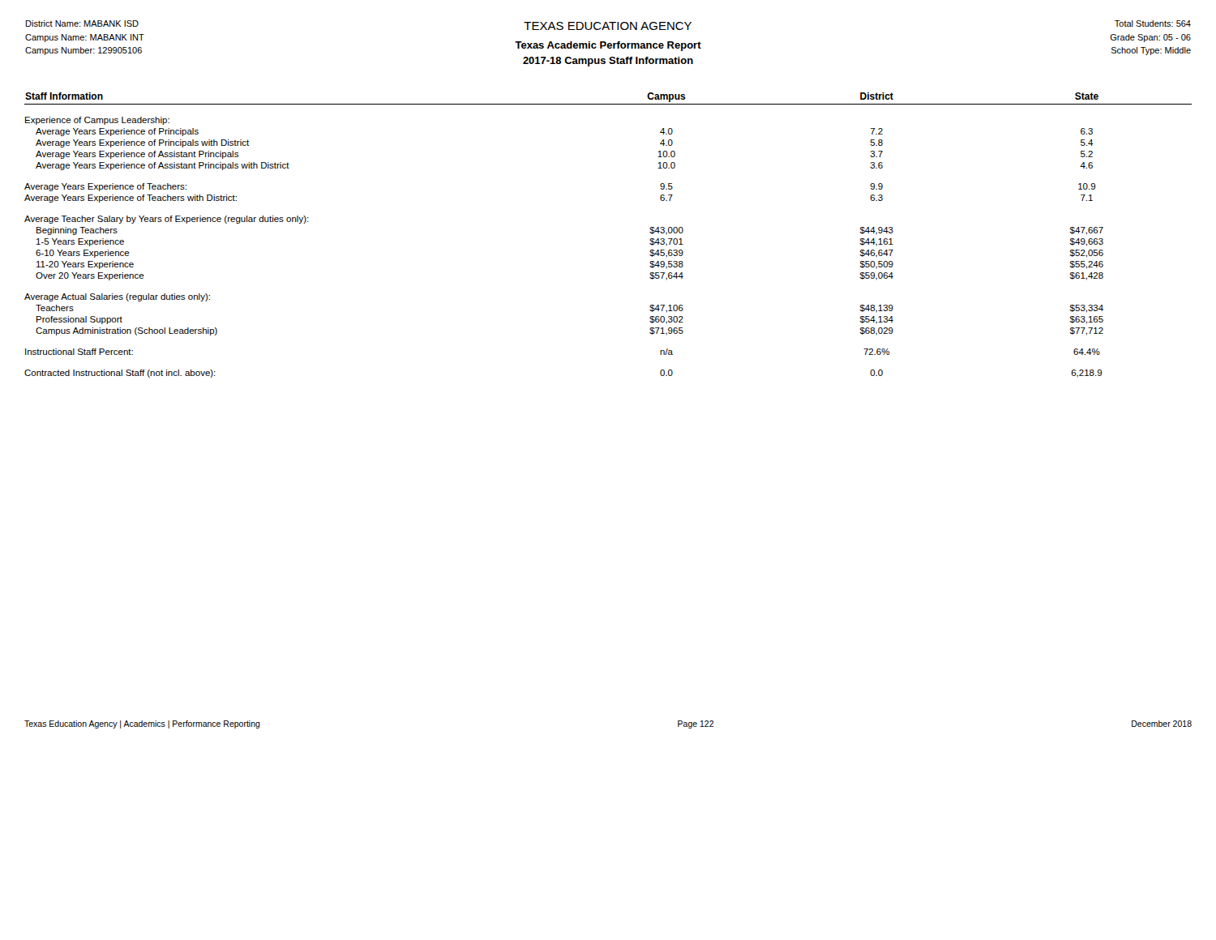| District Name: MABANK ISD Campus Name: MABANK INT Campus Number: 129905106 | TEXAS EDUCATION AGENCY Texas Academic Performance Report 2017-18 Campus Staff Information | Total Students: 564 Grade Span: 05 - 06 School Type: Middle |
| Staff Information | Campus | District | State |
| --- | --- | --- | --- |
| Experience of Campus Leadership: | | | |
| Average Years Experience of Principals | 4.0 | 7.2 | 6.3 |
| Average Years Experience of Principals with District | 4.0 | 5.8 | 5.4 |
| Average Years Experience of Assistant Principals | 10.0 | 3.7 | 5.2 |
| Average Years Experience of Assistant Principals with District | 10.0 | 3.6 | 4.6 |
| Average Years Experience of Teachers: | 9.5 | 9.9 | 10.9 |
| Average Years Experience of Teachers with District: | 6.7 | 6.3 | 7.1 |
| Average Teacher Salary by Years of Experience (regular duties only): | | | |
| Beginning Teachers | $43,000 | $44,943 | $47,667 |
| 1-5 Years Experience | $43,701 | $44,161 | $49,663 |
| 6-10 Years Experience | $45,639 | $46,647 | $52,056 |
| 11-20 Years Experience | $49,538 | $50,509 | $55,246 |
| Over 20 Years Experience | $57,644 | $59,064 | $61,428 |
| Average Actual Salaries (regular duties only): | | | |
| Teachers | $47,106 | $48,139 | $53,334 |
| Professional Support | $60,302 | $54,134 | $63,165 |
| Campus Administration (School Leadership) | $71,965 | $68,029 | $77,712 |
| Instructional Staff Percent: | n/a | 72.6% | 64.4% |
| Contracted Instructional Staff (not incl. above): | 0.0 | 0.0 | 6,218.9 |
Texas Education Agency | Academics | Performance Reporting Page 122 December 2018